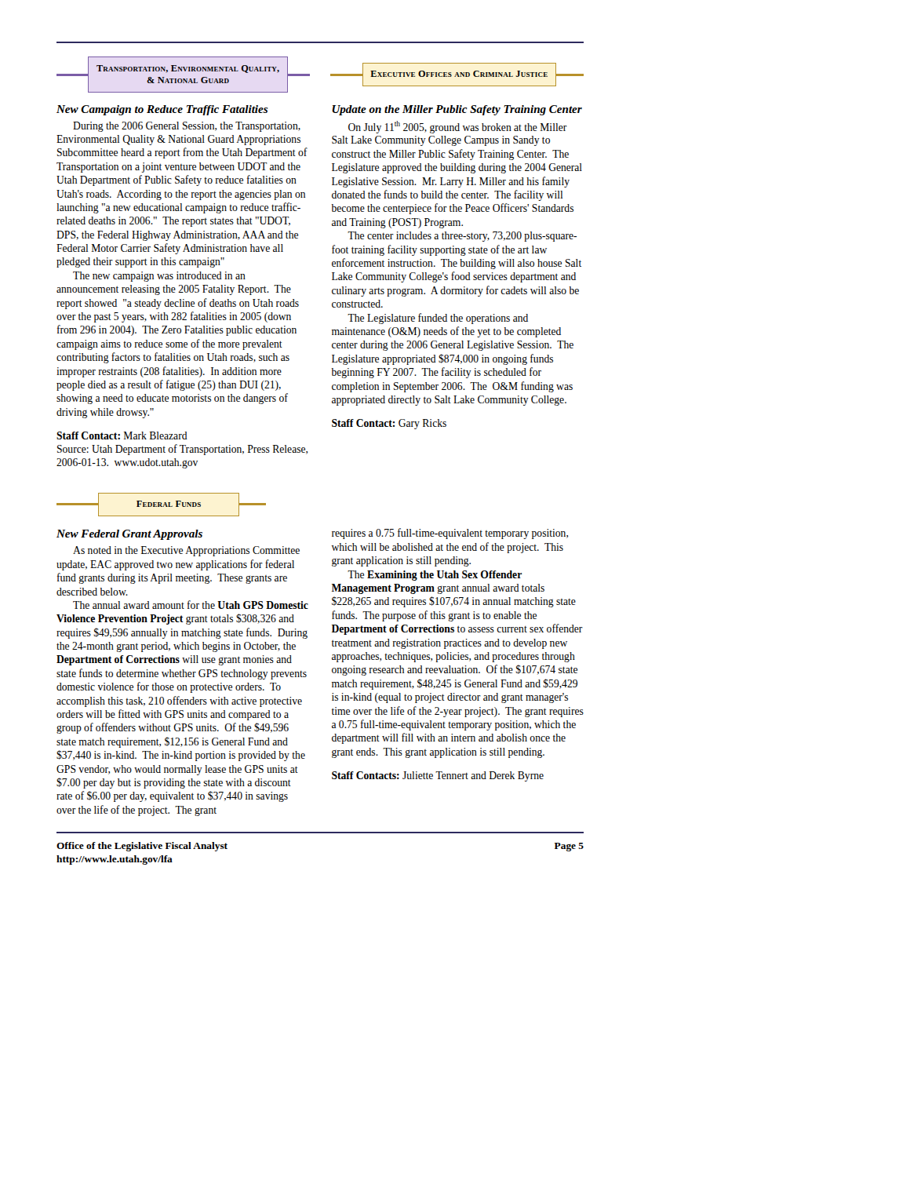Transportation, Environmental Quality,
& National Guard
Executive Offices and Criminal Justice
New Campaign to Reduce Traffic Fatalities
During the 2006 General Session, the Transportation, Environmental Quality & National Guard Appropriations Subcommittee heard a report from the Utah Department of Transportation on a joint venture between UDOT and the Utah Department of Public Safety to reduce fatalities on Utah's roads. According to the report the agencies plan on launching "a new educational campaign to reduce traffic-related deaths in 2006." The report states that "UDOT, DPS, the Federal Highway Administration, AAA and the Federal Motor Carrier Safety Administration have all pledged their support in this campaign"
The new campaign was introduced in an announcement releasing the 2005 Fatality Report. The report showed "a steady decline of deaths on Utah roads over the past 5 years, with 282 fatalities in 2005 (down from 296 in 2004). The Zero Fatalities public education campaign aims to reduce some of the more prevalent contributing factors to fatalities on Utah roads, such as improper restraints (208 fatalities). In addition more people died as a result of fatigue (25) than DUI (21), showing a need to educate motorists on the dangers of driving while drowsy."
Staff Contact: Mark Bleazard
Source: Utah Department of Transportation, Press Release, 2006-01-13. www.udot.utah.gov
Update on the Miller Public Safety Training Center
On July 11th 2005, ground was broken at the Miller Salt Lake Community College Campus in Sandy to construct the Miller Public Safety Training Center. The Legislature approved the building during the 2004 General Legislative Session. Mr. Larry H. Miller and his family donated the funds to build the center. The facility will become the centerpiece for the Peace Officers' Standards and Training (POST) Program.
The center includes a three-story, 73,200 plus-square-foot training facility supporting state of the art law enforcement instruction. The building will also house Salt Lake Community College's food services department and culinary arts program. A dormitory for cadets will also be constructed.
The Legislature funded the operations and maintenance (O&M) needs of the yet to be completed center during the 2006 General Legislative Session. The Legislature appropriated $874,000 in ongoing funds beginning FY 2007. The facility is scheduled for completion in September 2006. The O&M funding was appropriated directly to Salt Lake Community College.
Staff Contact: Gary Ricks
Federal Funds
New Federal Grant Approvals
As noted in the Executive Appropriations Committee update, EAC approved two new applications for federal fund grants during its April meeting. These grants are described below.
The annual award amount for the Utah GPS Domestic Violence Prevention Project grant totals $308,326 and requires $49,596 annually in matching state funds. During the 24-month grant period, which begins in October, the Department of Corrections will use grant monies and state funds to determine whether GPS technology prevents domestic violence for those on protective orders. To accomplish this task, 210 offenders with active protective orders will be fitted with GPS units and compared to a group of offenders without GPS units. Of the $49,596 state match requirement, $12,156 is General Fund and $37,440 is in-kind. The in-kind portion is provided by the GPS vendor, who would normally lease the GPS units at $7.00 per day but is providing the state with a discount rate of $6.00 per day, equivalent to $37,440 in savings over the life of the project. The grant
requires a 0.75 full-time-equivalent temporary position, which will be abolished at the end of the project. This grant application is still pending.
The Examining the Utah Sex Offender Management Program grant annual award totals $228,265 and requires $107,674 in annual matching state funds. The purpose of this grant is to enable the Department of Corrections to assess current sex offender treatment and registration practices and to develop new approaches, techniques, policies, and procedures through ongoing research and reevaluation. Of the $107,674 state match requirement, $48,245 is General Fund and $59,429 is in-kind (equal to project director and grant manager's time over the life of the 2-year project). The grant requires a 0.75 full-time-equivalent temporary position, which the department will fill with an intern and abolish once the grant ends. This grant application is still pending.
Staff Contacts: Juliette Tennert and Derek Byrne
Office of the Legislative Fiscal Analyst
http://www.le.utah.gov/lfa
Page 5